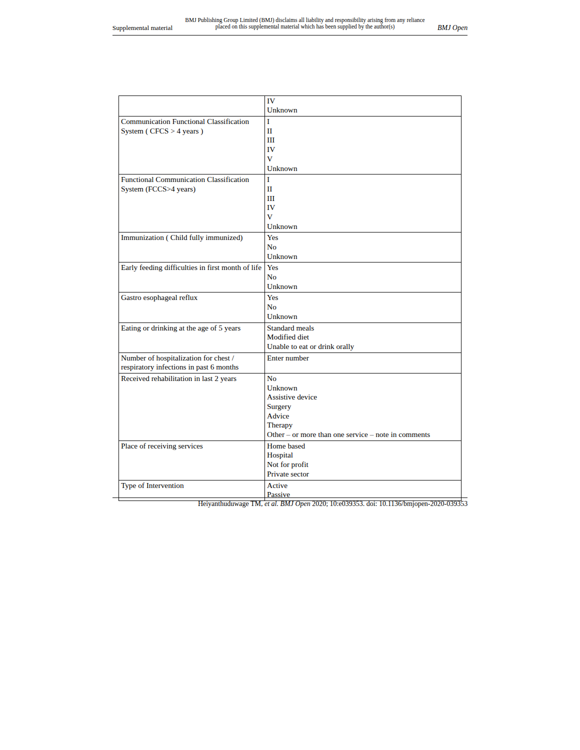Supplemental material
BMJ Publishing Group Limited (BMJ) disclaims all liability and responsibility arising from any reliance
placed on this supplemental material which has been supplied by the author(s)
BMJ Open
| | IV Unknown |
| Communication Functional Classification System ( CFCS > 4 years ) | I II III IV V Unknown |
| Functional Communication Classification System (FCCS>4 years) | I II III IV V Unknown |
| Immunization ( Child fully immunized) | Yes No Unknown |
| Early feeding difficulties in first month of life | Yes No Unknown |
| Gastro esophageal reflux | Yes No Unknown |
| Eating or drinking at the age of 5 years | Standard meals Modified diet Unable to eat or drink orally |
| Number of hospitalization for chest / respiratory infections in past 6 months | Enter number |
| Received rehabilitation in last 2 years | No Unknown Assistive device Surgery Advice Therapy Other – or more than one service – note in comments |
| Place of receiving services | Home based Hospital Not for profit Private sector |
| Type of Intervention | Active Passive |
Heiyanthuduwage TM, et al. BMJ Open 2020; 10:e039353. doi: 10.1136/bmjopen-2020-039353